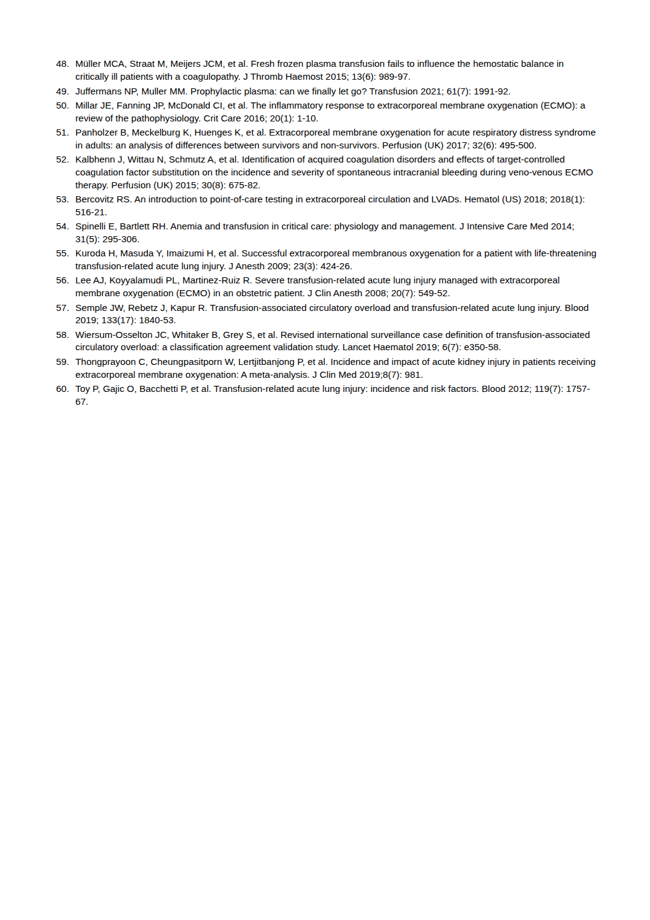Müller MCA, Straat M, Meijers JCM, et al. Fresh frozen plasma transfusion fails to influence the hemostatic balance in critically ill patients with a coagulopathy. J Thromb Haemost 2015; 13(6): 989-97.
Juffermans NP, Muller MM. Prophylactic plasma: can we finally let go? Transfusion 2021; 61(7): 1991-92.
Millar JE, Fanning JP, McDonald CI, et al. The inflammatory response to extracorporeal membrane oxygenation (ECMO): a review of the pathophysiology. Crit Care 2016; 20(1): 1-10.
Panholzer B, Meckelburg K, Huenges K, et al. Extracorporeal membrane oxygenation for acute respiratory distress syndrome in adults: an analysis of differences between survivors and non-survivors. Perfusion (UK) 2017; 32(6): 495-500.
Kalbhenn J, Wittau N, Schmutz A, et al. Identification of acquired coagulation disorders and effects of target-controlled coagulation factor substitution on the incidence and severity of spontaneous intracranial bleeding during veno-venous ECMO therapy. Perfusion (UK) 2015; 30(8): 675-82.
Bercovitz RS. An introduction to point-of-care testing in extracorporeal circulation and LVADs. Hematol (US) 2018; 2018(1): 516-21.
Spinelli E, Bartlett RH. Anemia and transfusion in critical care: physiology and management. J Intensive Care Med 2014; 31(5): 295-306.
Kuroda H, Masuda Y, Imaizumi H, et al. Successful extracorporeal membranous oxygenation for a patient with life-threatening transfusion-related acute lung injury. J Anesth 2009; 23(3): 424-26.
Lee AJ, Koyyalamudi PL, Martinez-Ruiz R. Severe transfusion-related acute lung injury managed with extracorporeal membrane oxygenation (ECMO) in an obstetric patient. J Clin Anesth 2008; 20(7): 549-52.
Semple JW, Rebetz J, Kapur R. Transfusion-associated circulatory overload and transfusion-related acute lung injury. Blood 2019; 133(17): 1840-53.
Wiersum-Osselton JC, Whitaker B, Grey S, et al. Revised international surveillance case definition of transfusion-associated circulatory overload: a classification agreement validation study. Lancet Haematol 2019; 6(7): e350-58.
Thongprayoon C, Cheungpasitporn W, Lertjitbanjong P, et al. Incidence and impact of acute kidney injury in patients receiving extracorporeal membrane oxygenation: A meta-analysis. J Clin Med 2019;8(7): 981.
Toy P, Gajic O, Bacchetti P, et al. Transfusion-related acute lung injury: incidence and risk factors. Blood 2012; 119(7): 1757-67.